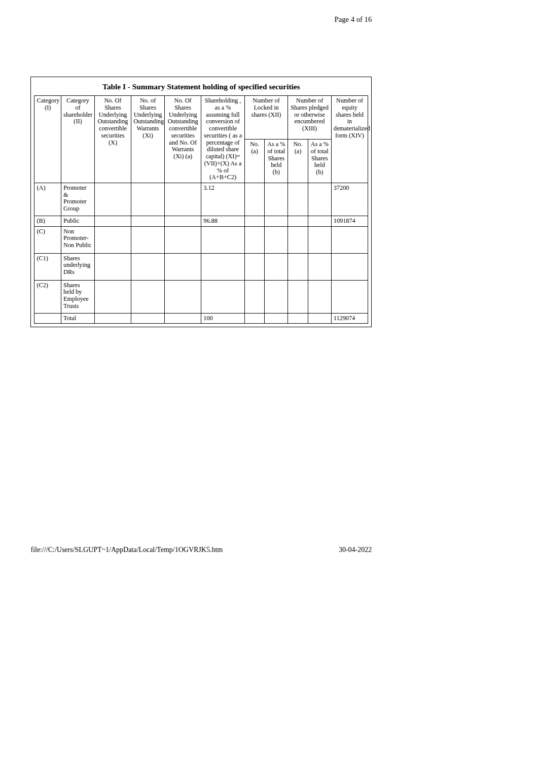Page 4 of 16
Table I - Summary Statement holding of specified securities
| Category (I) | Category of shareholder (II) | No. Of Shares Underlying Outstanding convertible securities (X) | No. of Shares Underlying Outstanding Warrants (Xi) | No. Of Shares Underlying Outstanding convertible securities and No. Of Warrants (Xi) (a) | Shareholding , as a % assuming full conversion of convertible securities ( as a percentage of diluted share capital) (XI)= (VII)+(X) As a % of (A+B+C2) | Number of Locked in shares (XII) | Number of Shares pledged or otherwise encumbered (XIII) | Number of equity shares held in dematerialized form (XIV) |
| --- | --- | --- | --- | --- | --- | --- | --- | --- |
| No. (a) | As a % of total Shares held (b) | No. (a) | As a % of total Shares held (b) |
| (A) | Promoter & Promoter Group | | | | 3.12 | | | | | 37200 |
| (B) | Public | | | | 96.88 | | | | | 1091874 |
| (C) | Non Promoter- Non Public | | | | | | | | | |
| (C1) | Shares underlying DRs | | | | | | | | | |
| (C2) | Shares held by Employee Trusts | | | | | | | | | |
| | Total | | | | 100 | | | | | 1129074 |
file:///C:/Users/SLGUPT~1/AppData/Local/Temp/1OGVRJK5.htm 30-04-2022